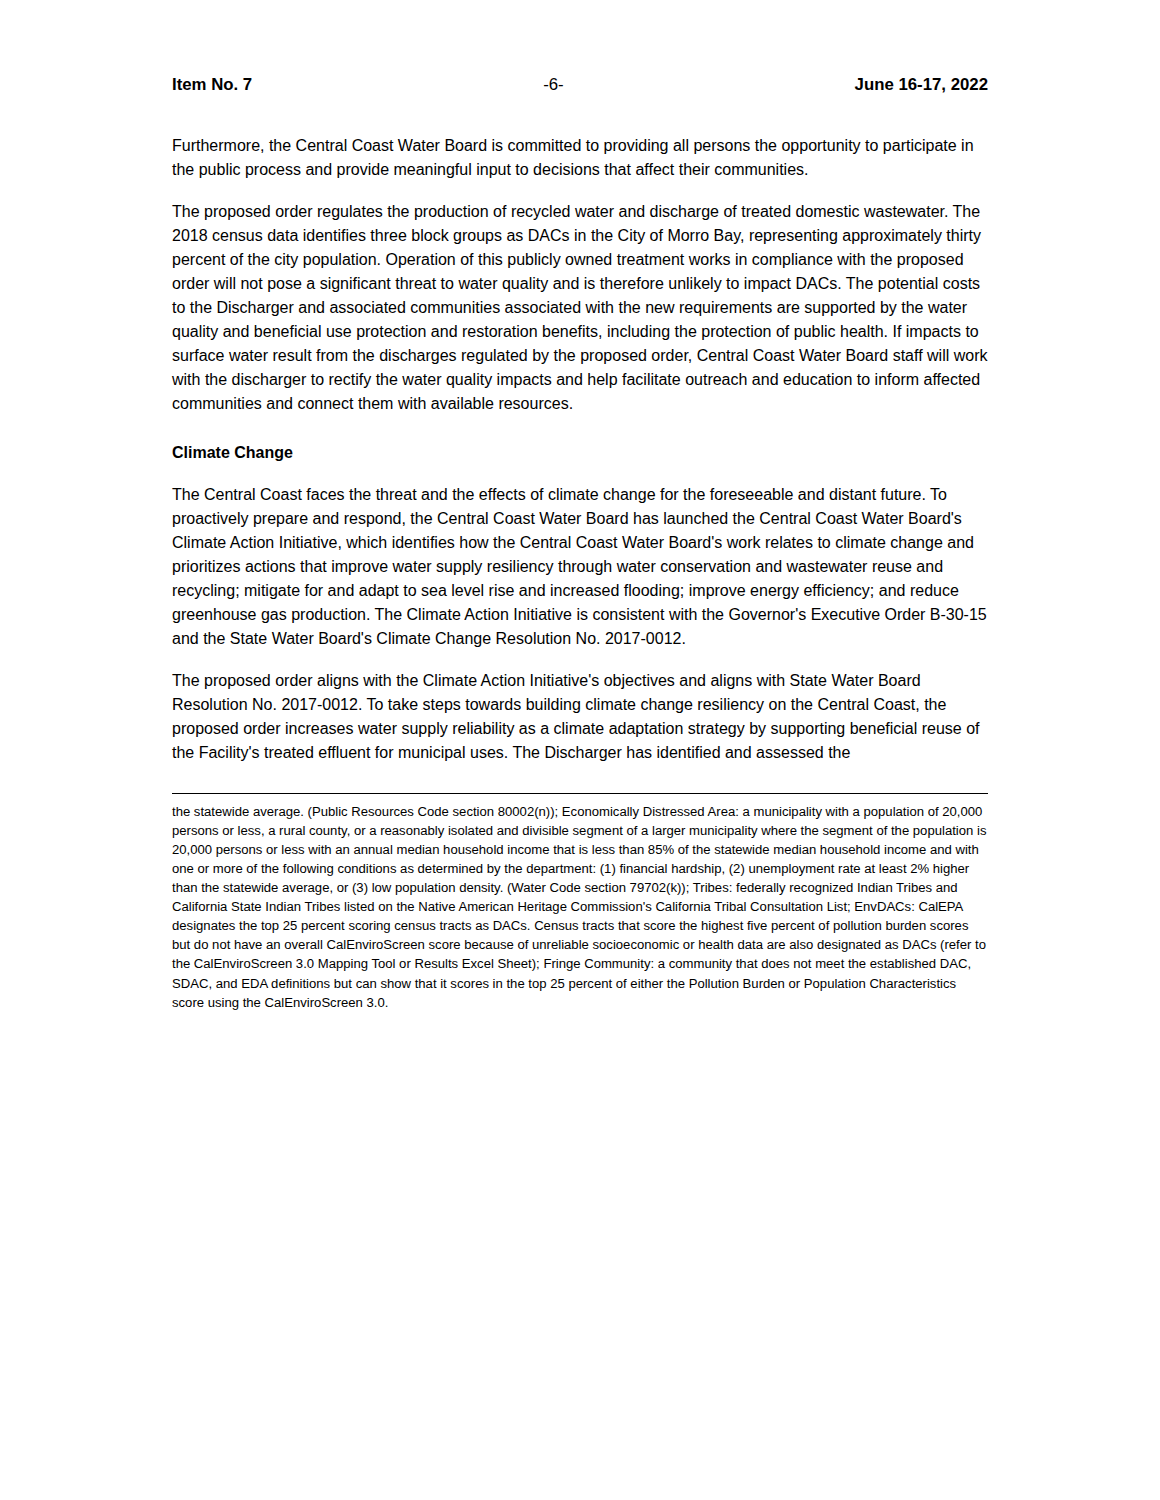Item No. 7 -6- June 16-17, 2022
Furthermore, the Central Coast Water Board is committed to providing all persons the opportunity to participate in the public process and provide meaningful input to decisions that affect their communities.
The proposed order regulates the production of recycled water and discharge of treated domestic wastewater. The 2018 census data identifies three block groups as DACs in the City of Morro Bay, representing approximately thirty percent of the city population. Operation of this publicly owned treatment works in compliance with the proposed order will not pose a significant threat to water quality and is therefore unlikely to impact DACs. The potential costs to the Discharger and associated communities associated with the new requirements are supported by the water quality and beneficial use protection and restoration benefits, including the protection of public health. If impacts to surface water result from the discharges regulated by the proposed order, Central Coast Water Board staff will work with the discharger to rectify the water quality impacts and help facilitate outreach and education to inform affected communities and connect them with available resources.
Climate Change
The Central Coast faces the threat and the effects of climate change for the foreseeable and distant future. To proactively prepare and respond, the Central Coast Water Board has launched the Central Coast Water Board's Climate Action Initiative, which identifies how the Central Coast Water Board's work relates to climate change and prioritizes actions that improve water supply resiliency through water conservation and wastewater reuse and recycling; mitigate for and adapt to sea level rise and increased flooding; improve energy efficiency; and reduce greenhouse gas production. The Climate Action Initiative is consistent with the Governor's Executive Order B-30-15 and the State Water Board's Climate Change Resolution No. 2017-0012.
The proposed order aligns with the Climate Action Initiative's objectives and aligns with State Water Board Resolution No. 2017-0012. To take steps towards building climate change resiliency on the Central Coast, the proposed order increases water supply reliability as a climate adaptation strategy by supporting beneficial reuse of the Facility's treated effluent for municipal uses. The Discharger has identified and assessed the
the statewide average. (Public Resources Code section 80002(n)); Economically Distressed Area: a municipality with a population of 20,000 persons or less, a rural county, or a reasonably isolated and divisible segment of a larger municipality where the segment of the population is 20,000 persons or less with an annual median household income that is less than 85% of the statewide median household income and with one or more of the following conditions as determined by the department: (1) financial hardship, (2) unemployment rate at least 2% higher than the statewide average, or (3) low population density. (Water Code section 79702(k)); Tribes: federally recognized Indian Tribes and California State Indian Tribes listed on the Native American Heritage Commission's California Tribal Consultation List; EnvDACs: CalEPA designates the top 25 percent scoring census tracts as DACs. Census tracts that score the highest five percent of pollution burden scores but do not have an overall CalEnviroScreen score because of unreliable socioeconomic or health data are also designated as DACs (refer to the CalEnviroScreen 3.0 Mapping Tool or Results Excel Sheet); Fringe Community: a community that does not meet the established DAC, SDAC, and EDA definitions but can show that it scores in the top 25 percent of either the Pollution Burden or Population Characteristics score using the CalEnviroScreen 3.0.